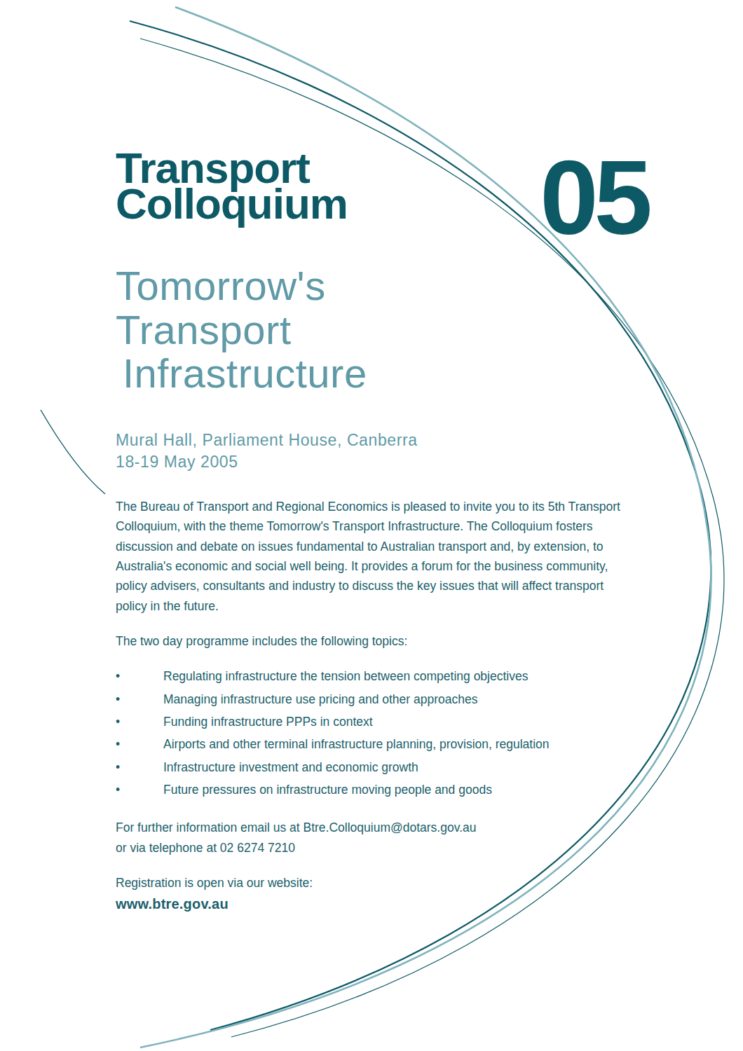Transport Colloquium
05
Tomorrow's Transport Infrastructure
Mural Hall, Parliament House, Canberra
18-19 May 2005
The Bureau of Transport and Regional Economics is pleased to invite you to its 5th Transport Colloquium, with the theme Tomorrow's Transport Infrastructure. The Colloquium fosters discussion and debate on issues fundamental to Australian transport and, by extension, to Australia's economic and social well being. It provides a forum for the business community, policy advisers, consultants and industry to discuss the key issues that will affect transport policy in the future.
The two day programme includes the following topics:
Regulating infrastructure the tension between competing objectives
Managing infrastructure use pricing and other approaches
Funding infrastructure PPPs in context
Airports and other terminal infrastructure planning, provision, regulation
Infrastructure investment and economic growth
Future pressures on infrastructure moving people and goods
For further information email us at Btre.Colloquium@dotars.gov.au
or via telephone at 02 6274 7210
Registration is open via our website:
www.btre.gov.au